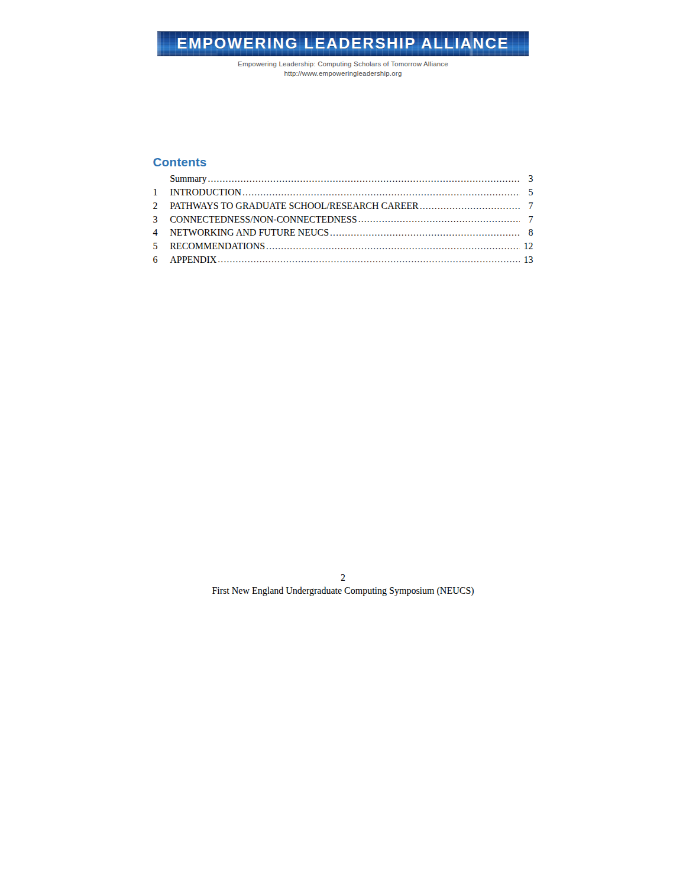EMPOWERING LEADERSHIP ALLIANCE
Empowering Leadership: Computing Scholars of Tomorrow Alliance http://www.empoweringleadership.org
Contents
Summary 3
1 INTRODUCTION 5
2 PATHWAYS TO GRADUATE SCHOOL/RESEARCH CAREER 7
3 CONNECTEDNESS/NON-CONNECTEDNESS 7
4 NETWORKING AND FUTURE NEUCS 8
5 RECOMMENDATIONS 12
6 APPENDIX 13
2
First New England Undergraduate Computing Symposium (NEUCS)